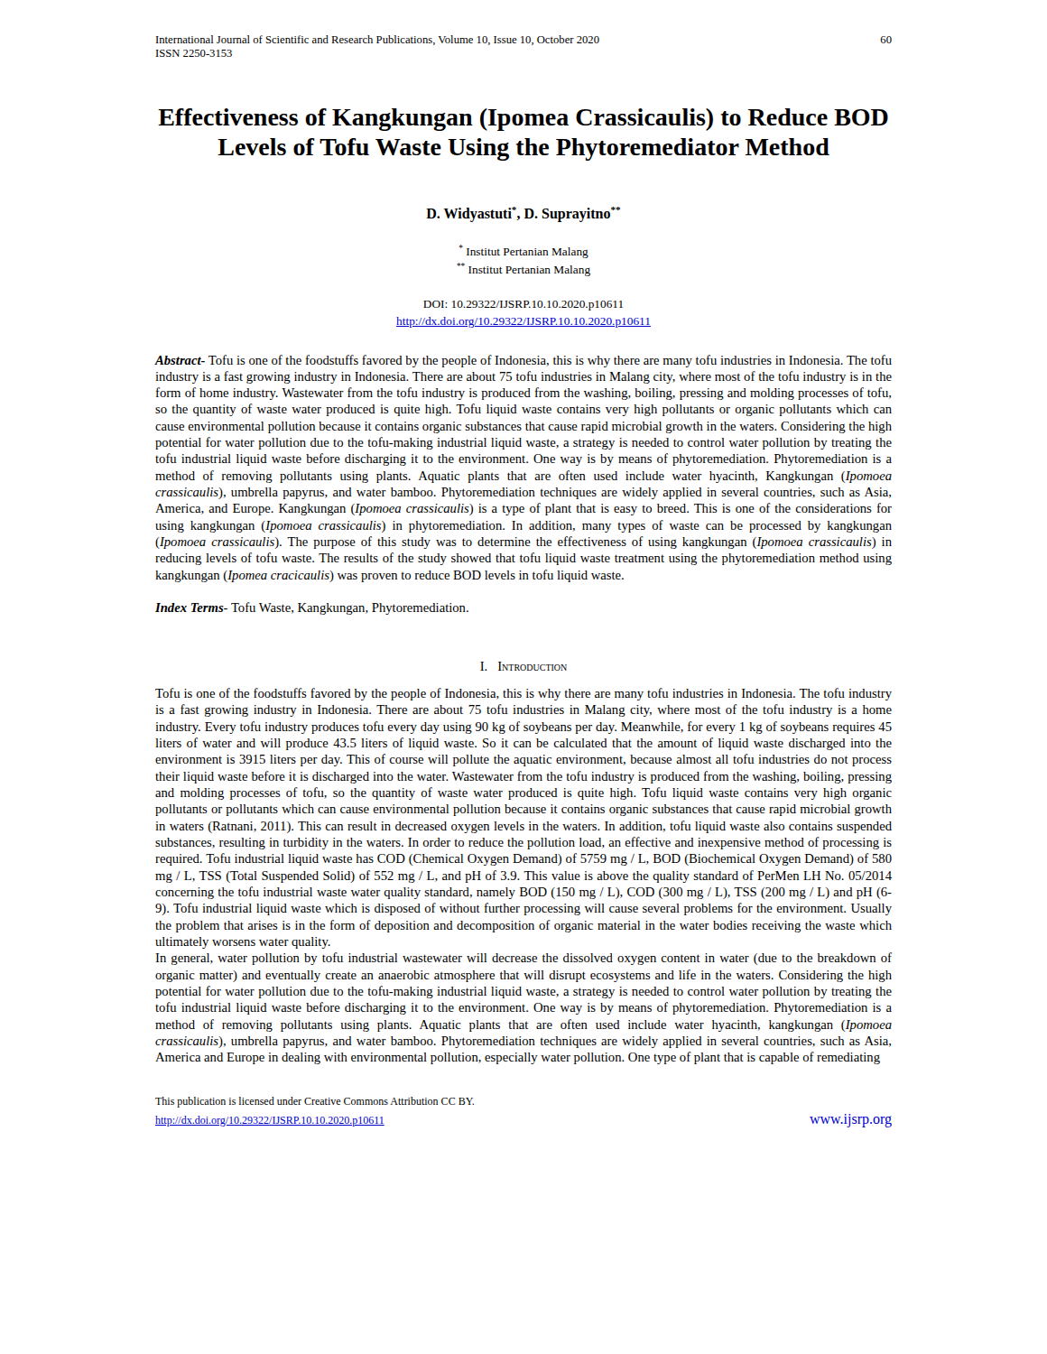International Journal of Scientific and Research Publications, Volume 10, Issue 10, October 2020
ISSN 2250-3153
60
Effectiveness of Kangkungan (Ipomea Crassicaulis) to Reduce BOD Levels of Tofu Waste Using the Phytoremediator Method
D. Widyastuti*, D. Suprayitno**
* Institut Pertanian Malang
** Institut Pertanian Malang
DOI: 10.29322/IJSRP.10.10.2020.p10611
http://dx.doi.org/10.29322/IJSRP.10.10.2020.p10611
Abstract- Tofu is one of the foodstuffs favored by the people of Indonesia, this is why there are many tofu industries in Indonesia. The tofu industry is a fast growing industry in Indonesia. There are about 75 tofu industries in Malang city, where most of the tofu industry is in the form of home industry. Wastewater from the tofu industry is produced from the washing, boiling, pressing and molding processes of tofu, so the quantity of waste water produced is quite high. Tofu liquid waste contains very high pollutants or organic pollutants which can cause environmental pollution because it contains organic substances that cause rapid microbial growth in the waters. Considering the high potential for water pollution due to the tofu-making industrial liquid waste, a strategy is needed to control water pollution by treating the tofu industrial liquid waste before discharging it to the environment. One way is by means of phytoremediation. Phytoremediation is a method of removing pollutants using plants. Aquatic plants that are often used include water hyacinth, Kangkungan (Ipomoea crassicaulis), umbrella papyrus, and water bamboo. Phytoremediation techniques are widely applied in several countries, such as Asia, America, and Europe. Kangkungan (Ipomoea crassicaulis) is a type of plant that is easy to breed. This is one of the considerations for using kangkungan (Ipomoea crassicaulis) in phytoremediation. In addition, many types of waste can be processed by kangkungan (Ipomoea crassicaulis). The purpose of this study was to determine the effectiveness of using kangkungan (Ipomoea crassicaulis) in reducing levels of tofu waste. The results of the study showed that tofu liquid waste treatment using the phytoremediation method using kangkungan (Ipomea cracicaulis) was proven to reduce BOD levels in tofu liquid waste.
Index Terms- Tofu Waste, Kangkungan, Phytoremediation.
I. Introduction
Tofu is one of the foodstuffs favored by the people of Indonesia, this is why there are many tofu industries in Indonesia. The tofu industry is a fast growing industry in Indonesia. There are about 75 tofu industries in Malang city, where most of the tofu industry is a home industry. Every tofu industry produces tofu every day using 90 kg of soybeans per day. Meanwhile, for every 1 kg of soybeans requires 45 liters of water and will produce 43.5 liters of liquid waste. So it can be calculated that the amount of liquid waste discharged into the environment is 3915 liters per day. This of course will pollute the aquatic environment, because almost all tofu industries do not process their liquid waste before it is discharged into the water. Wastewater from the tofu industry is produced from the washing, boiling, pressing and molding processes of tofu, so the quantity of waste water produced is quite high. Tofu liquid waste contains very high organic pollutants or pollutants which can cause environmental pollution because it contains organic substances that cause rapid microbial growth in waters (Ratnani, 2011). This can result in decreased oxygen levels in the waters. In addition, tofu liquid waste also contains suspended substances, resulting in turbidity in the waters. In order to reduce the pollution load, an effective and inexpensive method of processing is required. Tofu industrial liquid waste has COD (Chemical Oxygen Demand) of 5759 mg / L, BOD (Biochemical Oxygen Demand) of 580 mg / L, TSS (Total Suspended Solid) of 552 mg / L, and pH of 3.9. This value is above the quality standard of PerMen LH No. 05/2014 concerning the tofu industrial waste water quality standard, namely BOD (150 mg / L), COD (300 mg / L), TSS (200 mg / L) and pH (6-9). Tofu industrial liquid waste which is disposed of without further processing will cause several problems for the environment. Usually the problem that arises is in the form of deposition and decomposition of organic material in the water bodies receiving the waste which ultimately worsens water quality.
In general, water pollution by tofu industrial wastewater will decrease the dissolved oxygen content in water (due to the breakdown of organic matter) and eventually create an anaerobic atmosphere that will disrupt ecosystems and life in the waters. Considering the high potential for water pollution due to the tofu-making industrial liquid waste, a strategy is needed to control water pollution by treating the tofu industrial liquid waste before discharging it to the environment. One way is by means of phytoremediation. Phytoremediation is a method of removing pollutants using plants. Aquatic plants that are often used include water hyacinth, kangkungan (Ipomoea crassicaulis), umbrella papyrus, and water bamboo. Phytoremediation techniques are widely applied in several countries, such as Asia, America and Europe in dealing with environmental pollution, especially water pollution. One type of plant that is capable of remediating
This publication is licensed under Creative Commons Attribution CC BY.
http://dx.doi.org/10.29322/IJSRP.10.10.2020.p10611 www.ijsrp.org